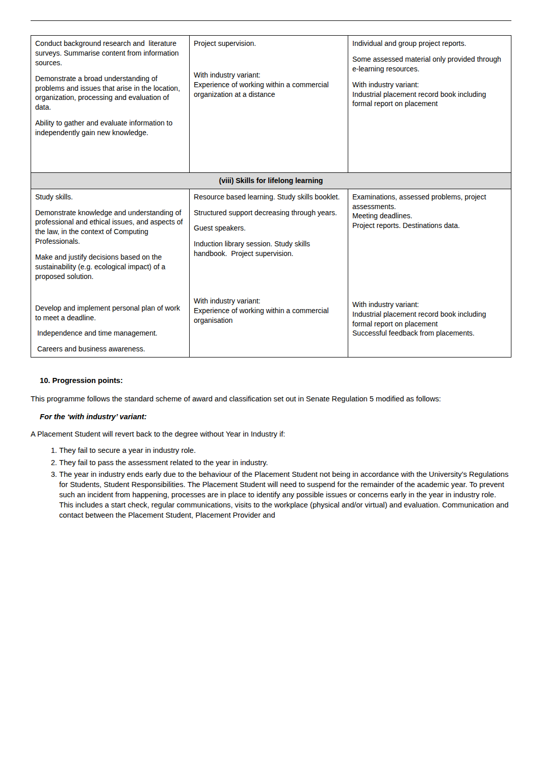| Conduct background research and literature surveys. Summarise content from information sources. Demonstrate a broad understanding of problems and issues that arise in the location, organization, processing and evaluation of data. Ability to gather and evaluate information to independently gain new knowledge. | Project supervision. With industry variant: Experience of working within a commercial organization at a distance | Individual and group project reports. Some assessed material only provided through e-learning resources. With industry variant: Industrial placement record book including formal report on placement |
| (viii) Skills for lifelong learning |
| Study skills. Demonstrate knowledge and understanding of professional and ethical issues, and aspects of the law, in the context of Computing Professionals. Make and justify decisions based on the sustainability (e.g. ecological impact) of a proposed solution. Develop and implement personal plan of work to meet a deadline. Independence and time management. Careers and business awareness. | Resource based learning. Study skills booklet. Structured support decreasing through years. Guest speakers. Induction library session. Study skills handbook. Project supervision. With industry variant: Experience of working within a commercial organisation | Examinations, assessed problems, project assessments. Meeting deadlines. Project reports. Destinations data. With industry variant: Industrial placement record book including formal report on placement Successful feedback from placements. |
10. Progression points:
This programme follows the standard scheme of award and classification set out in Senate Regulation 5 modified as follows:
For the ‘with industry’ variant:
A Placement Student will revert back to the degree without Year in Industry if:
They fail to secure a year in industry role.
They fail to pass the assessment related to the year in industry.
The year in industry ends early due to the behaviour of the Placement Student not being in accordance with the University’s Regulations for Students, Student Responsibilities. The Placement Student will need to suspend for the remainder of the academic year. To prevent such an incident from happening, processes are in place to identify any possible issues or concerns early in the year in industry role. This includes a start check, regular communications, visits to the workplace (physical and/or virtual) and evaluation. Communication and contact between the Placement Student, Placement Provider and